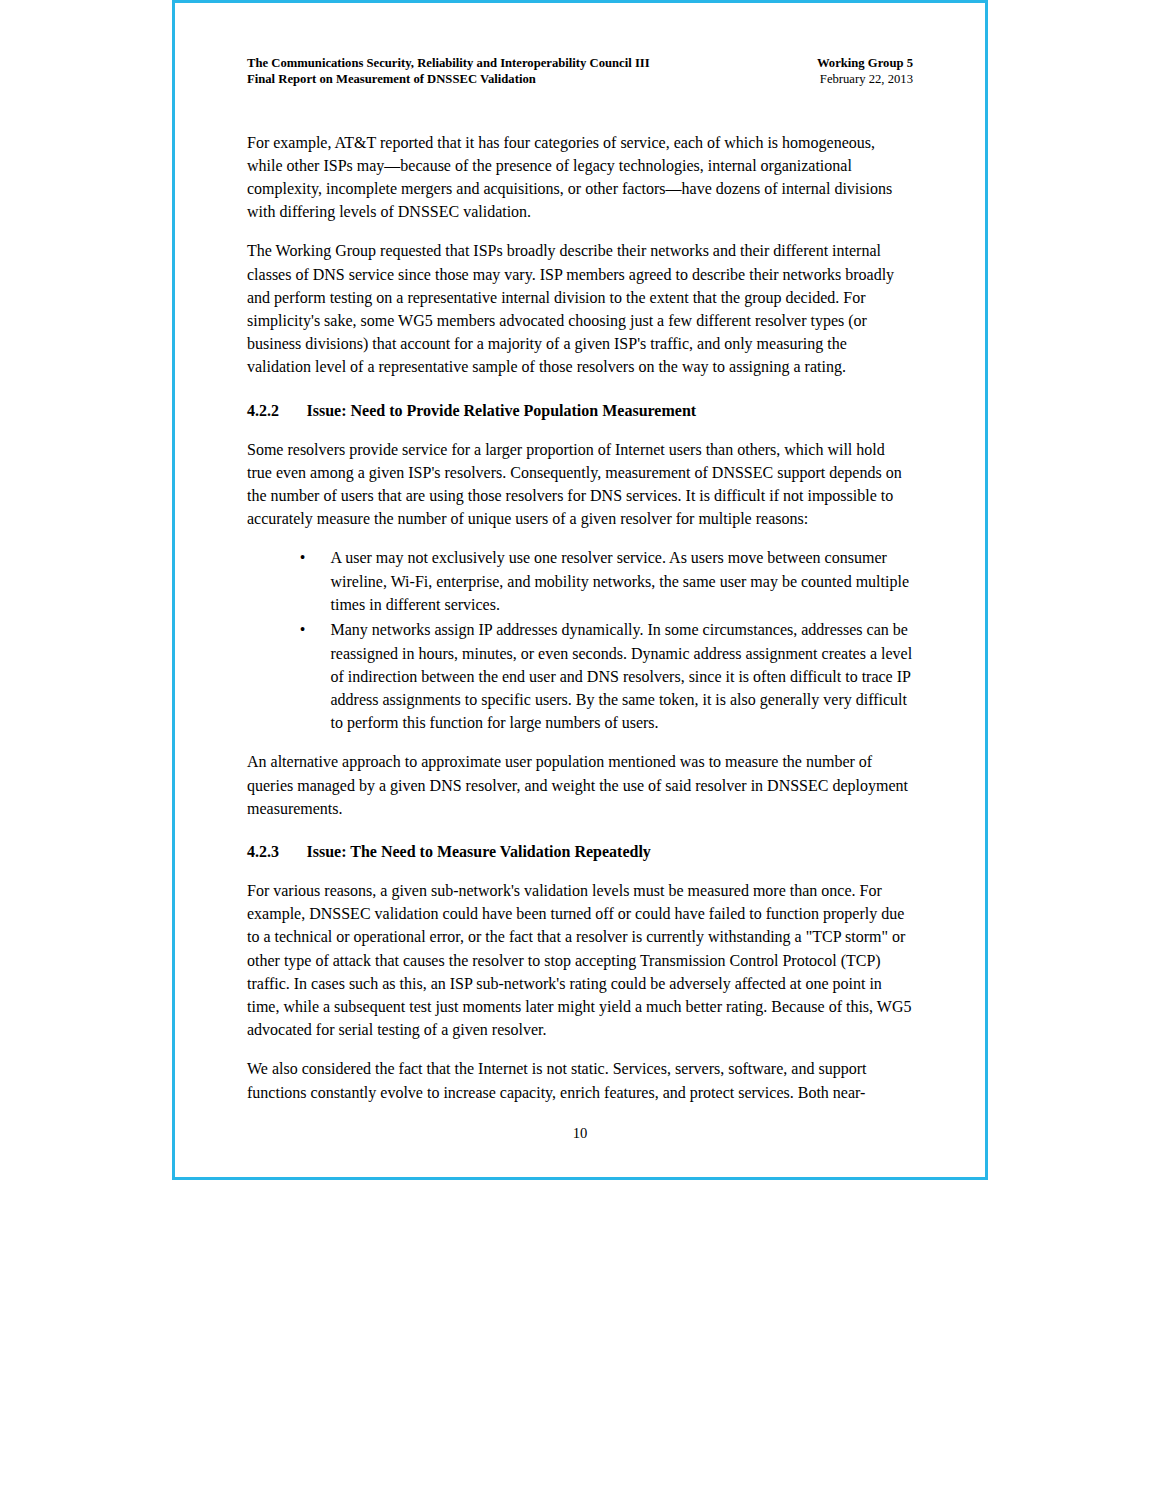The Communications Security, Reliability and Interoperability Council III
Final Report on Measurement of DNSSEC Validation
Working Group 5
February 22, 2013
For example, AT&T reported that it has four categories of service, each of which is homogeneous, while other ISPs may—because of the presence of legacy technologies, internal organizational complexity, incomplete mergers and acquisitions, or other factors—have dozens of internal divisions with differing levels of DNSSEC validation.
The Working Group requested that ISPs broadly describe their networks and their different internal classes of DNS service since those may vary. ISP members agreed to describe their networks broadly and perform testing on a representative internal division to the extent that the group decided. For simplicity's sake, some WG5 members advocated choosing just a few different resolver types (or business divisions) that account for a majority of a given ISP's traffic, and only measuring the validation level of a representative sample of those resolvers on the way to assigning a rating.
4.2.2 Issue: Need to Provide Relative Population Measurement
Some resolvers provide service for a larger proportion of Internet users than others, which will hold true even among a given ISP's resolvers. Consequently, measurement of DNSSEC support depends on the number of users that are using those resolvers for DNS services. It is difficult if not impossible to accurately measure the number of unique users of a given resolver for multiple reasons:
A user may not exclusively use one resolver service. As users move between consumer wireline, Wi-Fi, enterprise, and mobility networks, the same user may be counted multiple times in different services.
Many networks assign IP addresses dynamically. In some circumstances, addresses can be reassigned in hours, minutes, or even seconds. Dynamic address assignment creates a level of indirection between the end user and DNS resolvers, since it is often difficult to trace IP address assignments to specific users. By the same token, it is also generally very difficult to perform this function for large numbers of users.
An alternative approach to approximate user population mentioned was to measure the number of queries managed by a given DNS resolver, and weight the use of said resolver in DNSSEC deployment measurements.
4.2.3 Issue: The Need to Measure Validation Repeatedly
For various reasons, a given sub-network's validation levels must be measured more than once. For example, DNSSEC validation could have been turned off or could have failed to function properly due to a technical or operational error, or the fact that a resolver is currently withstanding a "TCP storm" or other type of attack that causes the resolver to stop accepting Transmission Control Protocol (TCP) traffic. In cases such as this, an ISP sub-network's rating could be adversely affected at one point in time, while a subsequent test just moments later might yield a much better rating. Because of this, WG5 advocated for serial testing of a given resolver.
We also considered the fact that the Internet is not static. Services, servers, software, and support functions constantly evolve to increase capacity, enrich features, and protect services. Both near-
10